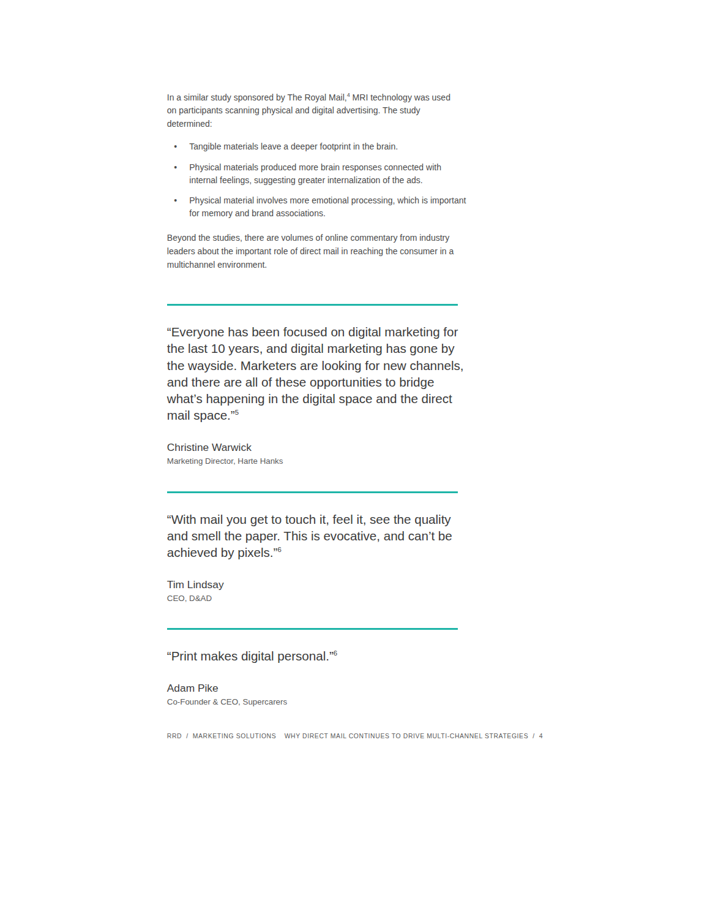In a similar study sponsored by The Royal Mail,4 MRI technology was used on participants scanning physical and digital advertising. The study determined:
Tangible materials leave a deeper footprint in the brain.
Physical materials produced more brain responses connected with internal feelings, suggesting greater internalization of the ads.
Physical material involves more emotional processing, which is important for memory and brand associations.
Beyond the studies, there are volumes of online commentary from industry leaders about the important role of direct mail in reaching the consumer in a multichannel environment.
“Everyone has been focused on digital marketing for the last 10 years, and digital marketing has gone by the wayside. Marketers are looking for new channels, and there are all of these opportunities to bridge what’s happening in the digital space and the direct mail space.”5
Christine Warwick
Marketing Director, Harte Hanks
“With mail you get to touch it, feel it, see the quality and smell the paper. This is evocative, and can’t be achieved by pixels.”6
Tim Lindsay
CEO, D&AD
“Print makes digital personal.”6
Adam Pike
Co-Founder & CEO, Supercarers
RRD / MARKETING SOLUTIONS WHY DIRECT MAIL CONTINUES TO DRIVE MULTI-CHANNEL STRATEGIES / 4